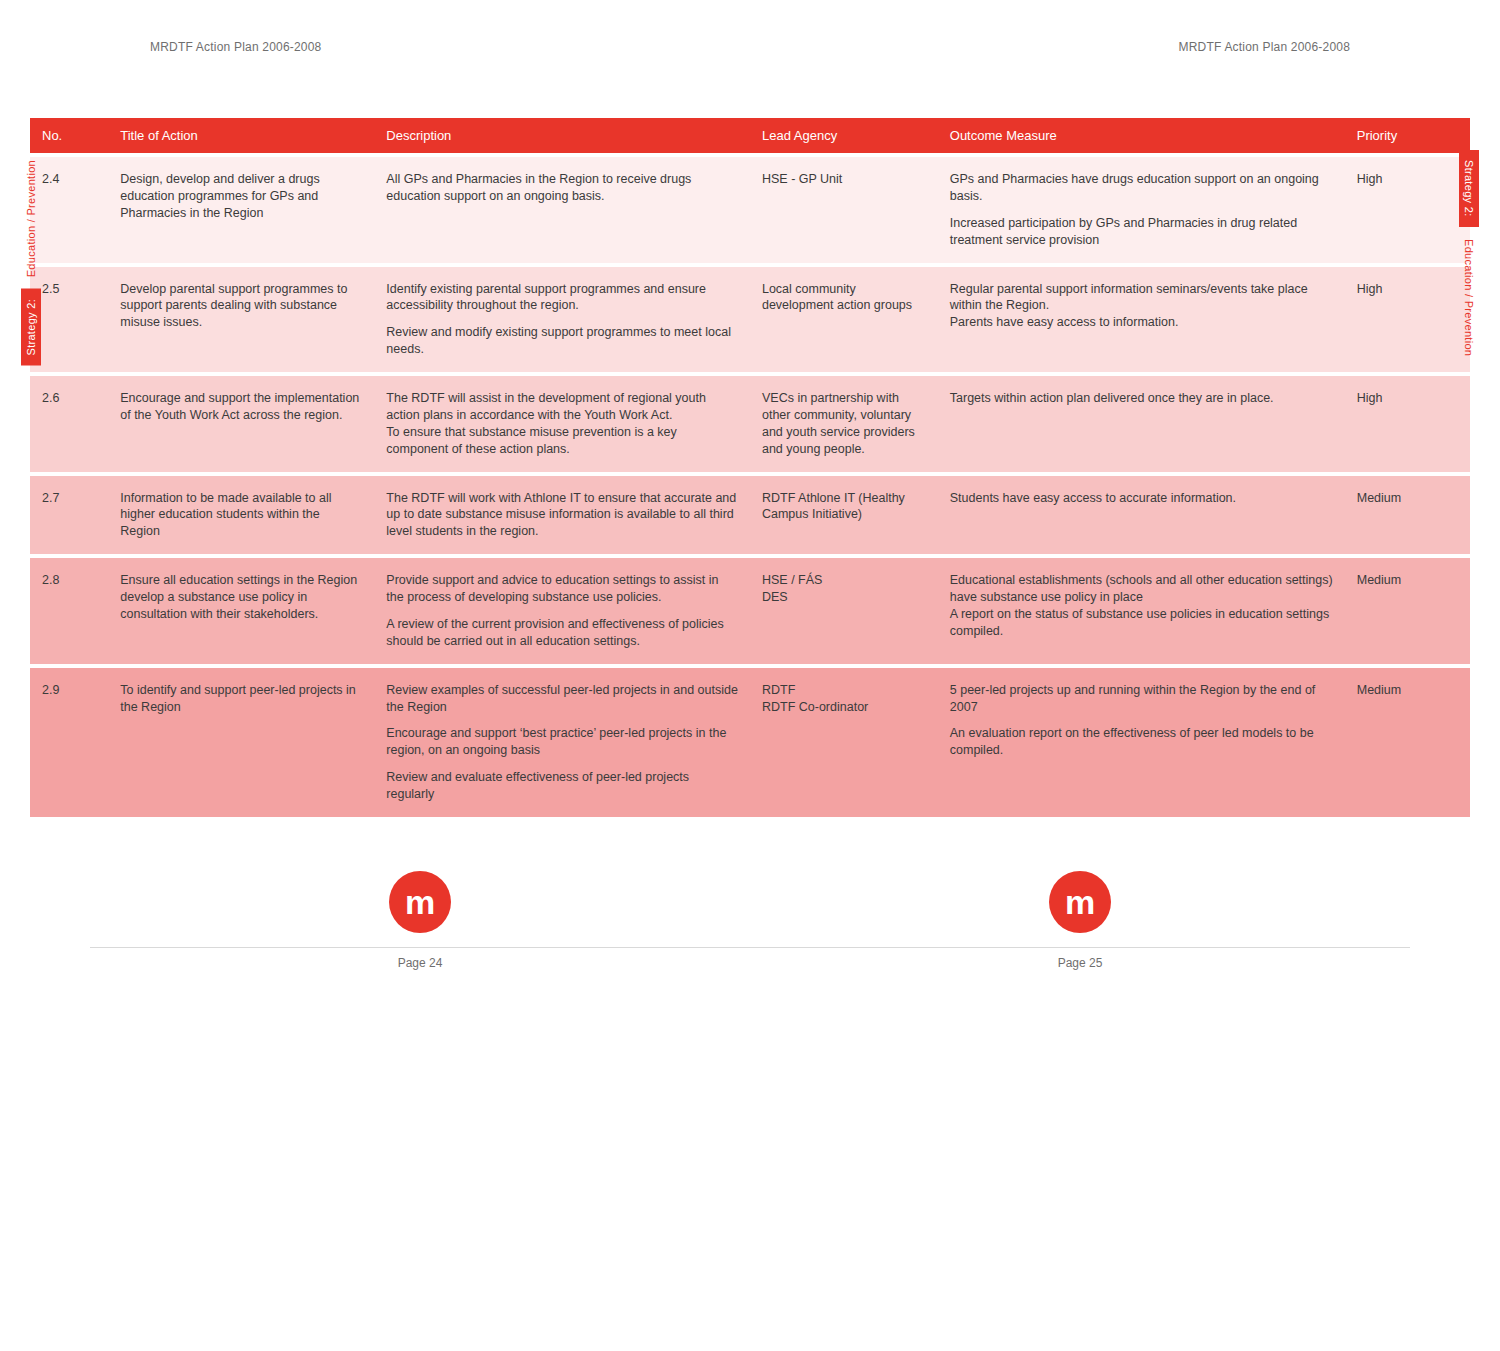MRDTF Action Plan 2006-2008 MRDTF Action Plan 2006-2008
Education / Prevention
Strategy 2:
Strategy 2:
Education / Prevention
| No. | Title of Action | Description | Lead Agency | Outcome Measure | Priority |
| --- | --- | --- | --- | --- | --- |
| 2.4 | Design, develop and deliver a drugs education programmes for GPs and Pharmacies in the Region | All GPs and Pharmacies in the Region to receive drugs education support on an ongoing basis. | HSE - GP Unit | GPs and Pharmacies have drugs education support on an ongoing basis. Increased participation by GPs and Pharmacies in drug related treatment service provision | High |
| 2.5 | Develop parental support programmes to support parents dealing with substance misuse issues. | Identify existing parental support programmes and ensure accessibility throughout the region. Review and modify existing support programmes to meet local needs. | Local community development action groups | Regular parental support information seminars/events take place within the Region. Parents have easy access to information. | High |
| 2.6 | Encourage and support the implementation of the Youth Work Act across the region. | The RDTF will assist in the development of regional youth action plans in accordance with the Youth Work Act. To ensure that substance misuse prevention is a key component of these action plans. | VECs in partnership with other community, voluntary and youth service providers and young people. | Targets within action plan delivered once they are in place. | High |
| 2.7 | Information to be made available to all higher education students within the Region | The RDTF will work with Athlone IT to ensure that accurate and up to date substance misuse information is available to all third level students in the region. | RDTF Athlone IT (Healthy Campus Initiative) | Students have easy access to accurate information. | Medium |
| 2.8 | Ensure all education settings in the Region develop a substance use policy in consultation with their stakeholders. | Provide support and advice to education settings to assist in the process of developing substance use policies. A review of the current provision and effectiveness of policies should be carried out in all education settings. | HSE / FÁS DES | Educational establishments (schools and all other education settings) have substance use policy in place A report on the status of substance use policies in education settings compiled. | Medium |
| 2.9 | To identify and support peer-led projects in the Region | Review examples of successful peer-led projects in and outside the Region Encourage and support ‘best practice’ peer-led projects in the region, on an ongoing basis Review and evaluate effectiveness of peer-led projects regularly | RDTF RDTF Co-ordinator | 5 peer-led projects up and running within the Region by the end of 2007 An evaluation report on the effectiveness of peer led models to be compiled. | Medium |
m
Page 24
m
Page 25